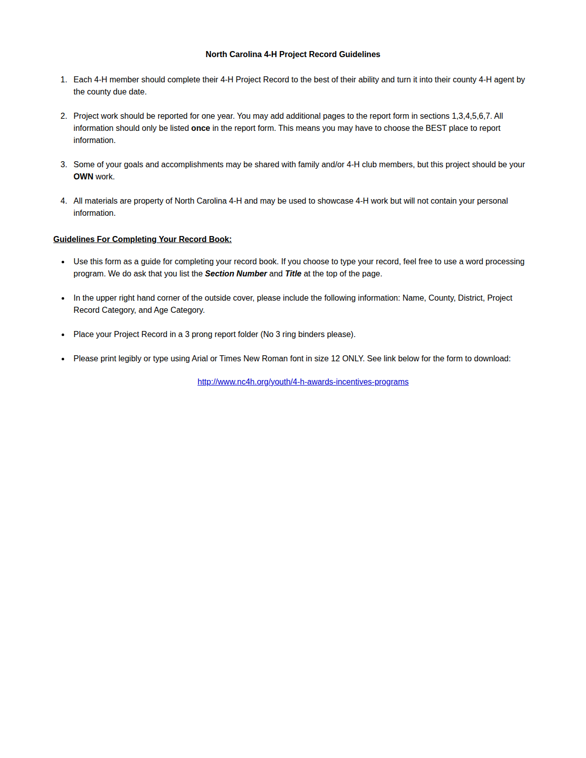North Carolina 4-H Project Record Guidelines
Each 4-H member should complete their 4-H Project Record to the best of their ability and turn it into their county 4-H agent by the county due date.
Project work should be reported for one year. You may add additional pages to the report form in sections 1,3,4,5,6,7. All information should only be listed once in the report form. This means you may have to choose the BEST place to report information.
Some of your goals and accomplishments may be shared with family and/or 4-H club members, but this project should be your OWN work.
All materials are property of North Carolina 4-H and may be used to showcase 4-H work but will not contain your personal information.
Guidelines For Completing Your Record Book:
Use this form as a guide for completing your record book. If you choose to type your record, feel free to use a word processing program. We do ask that you list the Section Number and Title at the top of the page.
In the upper right hand corner of the outside cover, please include the following information: Name, County, District, Project Record Category, and Age Category.
Place your Project Record in a 3 prong report folder (No 3 ring binders please).
Please print legibly or type using Arial or Times New Roman font in size 12 ONLY. See link below for the form to download:
http://www.nc4h.org/youth/4-h-awards-incentives-programs